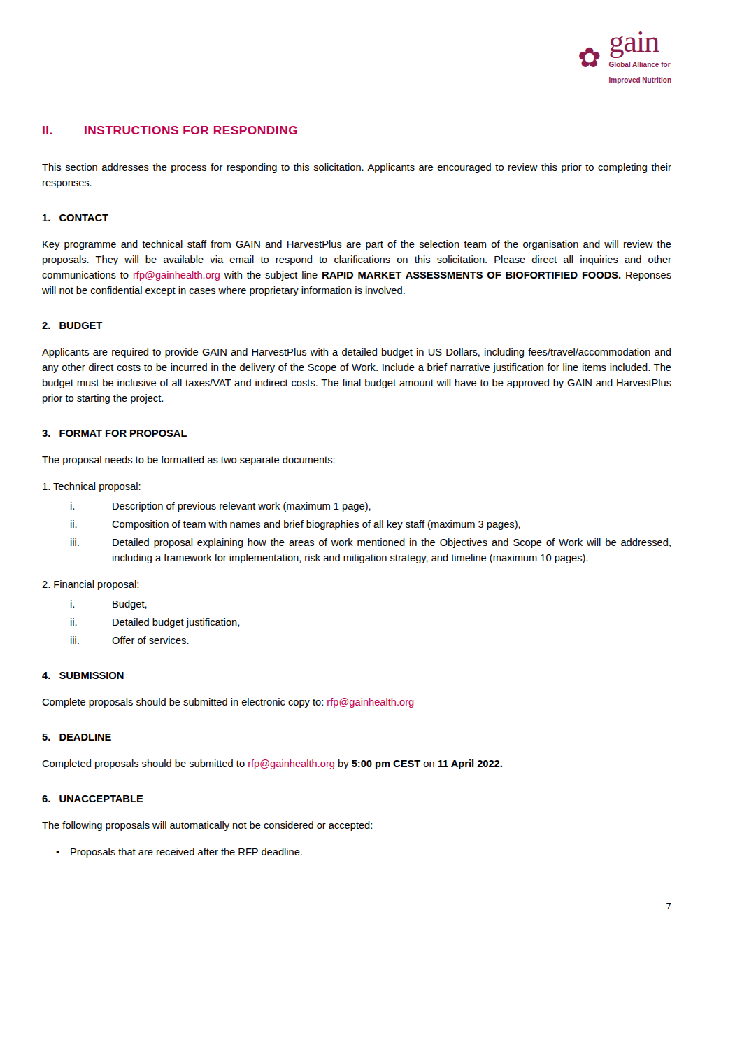✿ gain
Global Alliance for
Improved Nutrition
II. INSTRUCTIONS FOR RESPONDING
This section addresses the process for responding to this solicitation. Applicants are encouraged to review this prior to completing their responses.
1. CONTACT
Key programme and technical staff from GAIN and HarvestPlus are part of the selection team of the organisation and will review the proposals. They will be available via email to respond to clarifications on this solicitation. Please direct all inquiries and other communications to rfp@gainhealth.org with the subject line RAPID MARKET ASSESSMENTS OF BIOFORTIFIED FOODS. Reponses will not be confidential except in cases where proprietary information is involved.
2. BUDGET
Applicants are required to provide GAIN and HarvestPlus with a detailed budget in US Dollars, including fees/travel/accommodation and any other direct costs to be incurred in the delivery of the Scope of Work. Include a brief narrative justification for line items included. The budget must be inclusive of all taxes/VAT and indirect costs. The final budget amount will have to be approved by GAIN and HarvestPlus prior to starting the project.
3. FORMAT FOR PROPOSAL
The proposal needs to be formatted as two separate documents:
1. Technical proposal:
Description of previous relevant work (maximum 1 page),
Composition of team with names and brief biographies of all key staff (maximum 3 pages),
Detailed proposal explaining how the areas of work mentioned in the Objectives and Scope of Work will be addressed, including a framework for implementation, risk and mitigation strategy, and timeline (maximum 10 pages).
2. Financial proposal:
Budget,
Detailed budget justification,
Offer of services.
4. SUBMISSION
Complete proposals should be submitted in electronic copy to: rfp@gainhealth.org
5. DEADLINE
Completed proposals should be submitted to rfp@gainhealth.org by 5:00 pm CEST on 11 April 2022.
6. UNACCEPTABLE
The following proposals will automatically not be considered or accepted:
Proposals that are received after the RFP deadline.
7